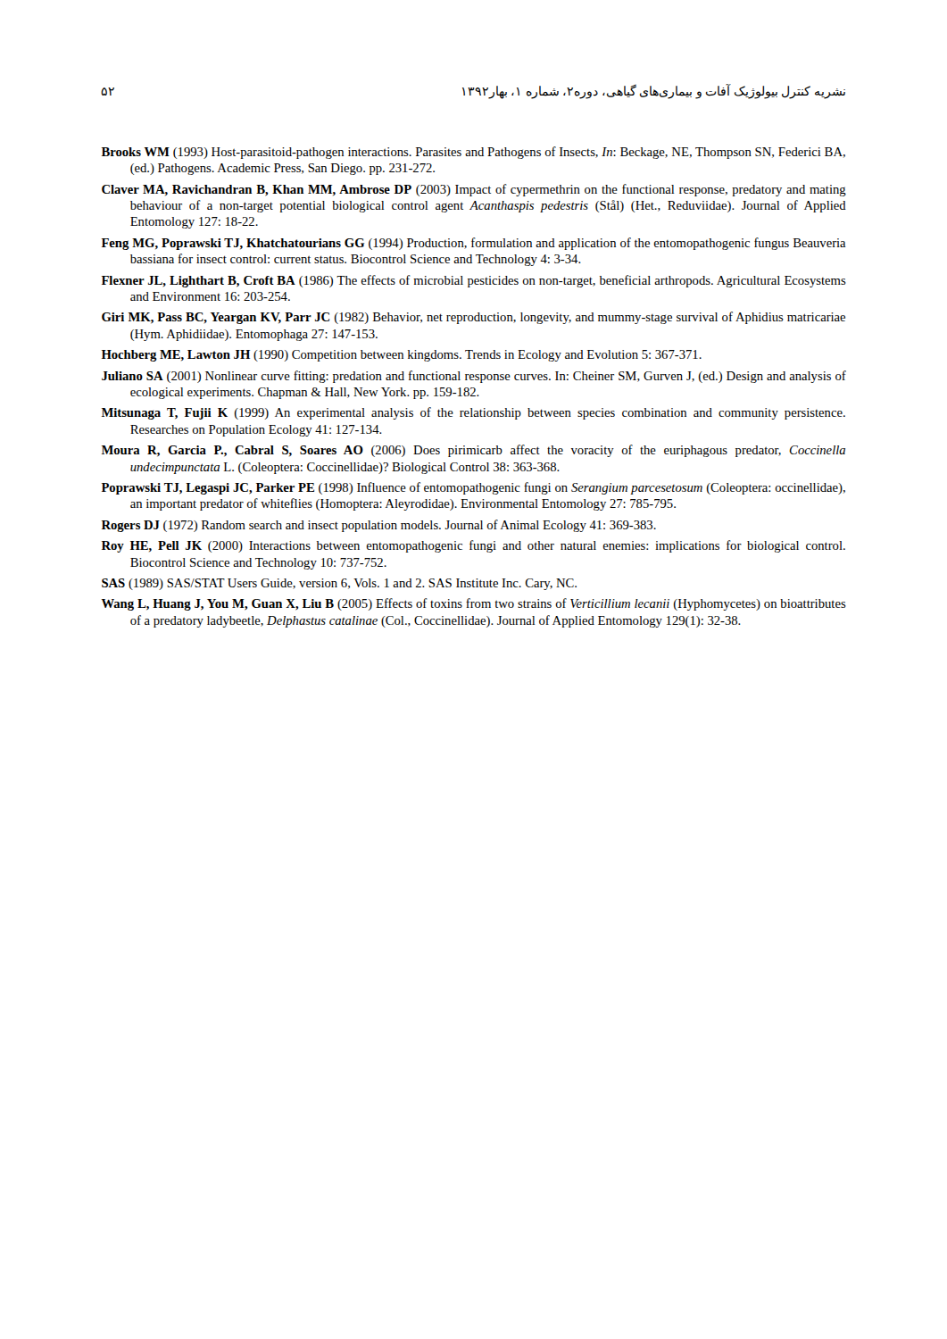۵۲ نشریه کنترل بیولوژیک آفات و بیماری‌های گیاهی، دوره۲، شماره ۱، بهار۱۳۹۲
Brooks WM (1993) Host-parasitoid-pathogen interactions. Parasites and Pathogens of Insects, In: Beckage, NE, Thompson SN, Federici BA, (ed.) Pathogens. Academic Press, San Diego. pp. 231-272.
Claver MA, Ravichandran B, Khan MM, Ambrose DP (2003) Impact of cypermethrin on the functional response, predatory and mating behaviour of a non-target potential biological control agent Acanthaspis pedestris (Stål) (Het., Reduviidae). Journal of Applied Entomology 127: 18-22.
Feng MG, Poprawski TJ, Khatchatourians GG (1994) Production, formulation and application of the entomopathogenic fungus Beauveria bassiana for insect control: current status. Biocontrol Science and Technology 4: 3-34.
Flexner JL, Lighthart B, Croft BA (1986) The effects of microbial pesticides on non-target, beneficial arthropods. Agricultural Ecosystems and Environment 16: 203-254.
Giri MK, Pass BC, Yeargan KV, Parr JC (1982) Behavior, net reproduction, longevity, and mummy-stage survival of Aphidius matricariae (Hym. Aphidiidae). Entomophaga 27: 147-153.
Hochberg ME, Lawton JH (1990) Competition between kingdoms. Trends in Ecology and Evolution 5: 367-371.
Juliano SA (2001) Nonlinear curve fitting: predation and functional response curves. In: Cheiner SM, Gurven J, (ed.) Design and analysis of ecological experiments. Chapman & Hall, New York. pp. 159-182.
Mitsunaga T, Fujii K (1999) An experimental analysis of the relationship between species combination and community persistence. Researches on Population Ecology 41: 127-134.
Moura R, Garcia P., Cabral S, Soares AO (2006) Does pirimicarb affect the voracity of the euriphagous predator, Coccinella undecimpunctata L. (Coleoptera: Coccinellidae)? Biological Control 38: 363-368.
Poprawski TJ, Legaspi JC, Parker PE (1998) Influence of entomopathogenic fungi on Serangium parcesetosum (Coleoptera: occinellidae), an important predator of whiteflies (Homoptera: Aleyrodidae). Environmental Entomology 27: 785-795.
Rogers DJ (1972) Random search and insect population models. Journal of Animal Ecology 41: 369-383.
Roy HE, Pell JK (2000) Interactions between entomopathogenic fungi and other natural enemies: implications for biological control. Biocontrol Science and Technology 10: 737-752.
SAS (1989) SAS/STAT Users Guide, version 6, Vols. 1 and 2. SAS Institute Inc. Cary, NC.
Wang L, Huang J, You M, Guan X, Liu B (2005) Effects of toxins from two strains of Verticillium lecanii (Hyphomycetes) on bioattributes of a predatory ladybeetle, Delphastus catalinae (Col., Coccinellidae). Journal of Applied Entomology 129(1): 32-38.